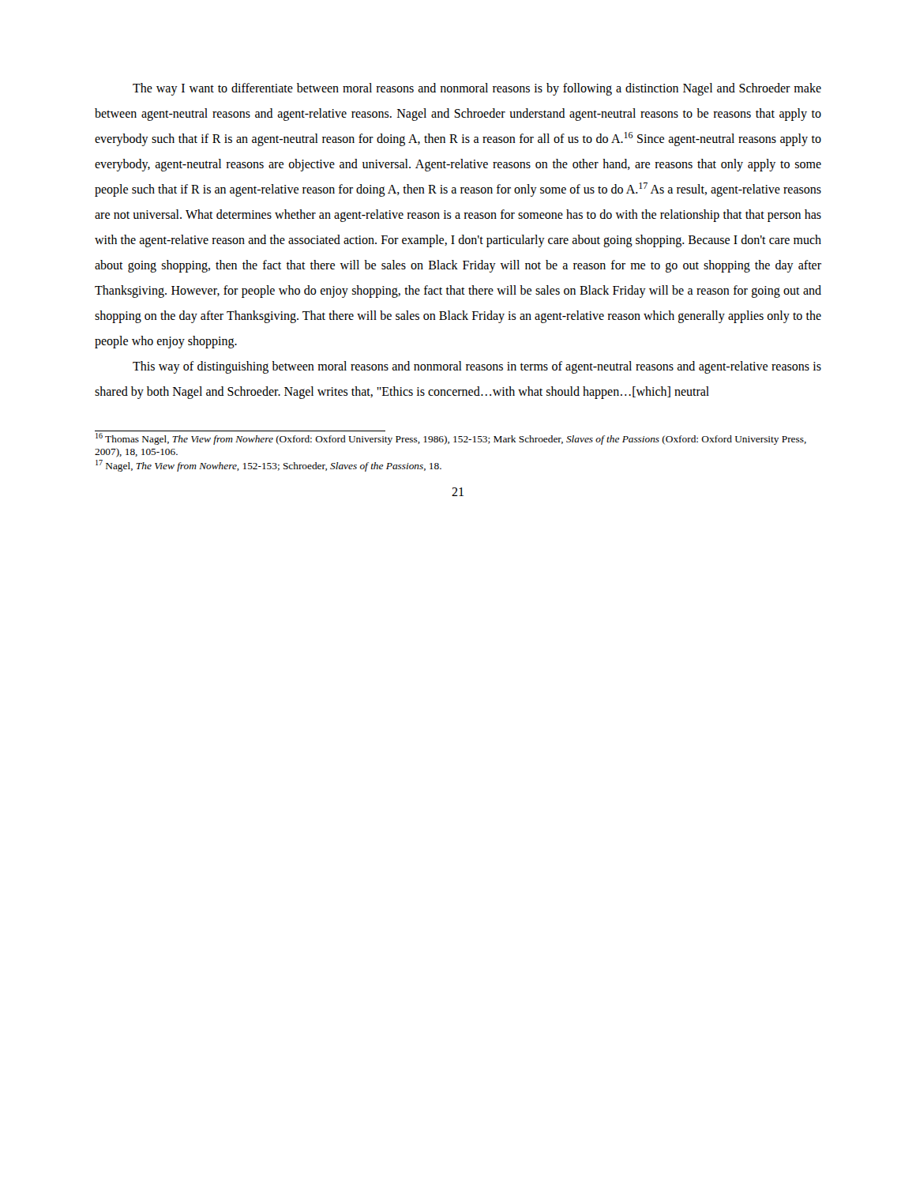The way I want to differentiate between moral reasons and nonmoral reasons is by following a distinction Nagel and Schroeder make between agent-neutral reasons and agent-relative reasons. Nagel and Schroeder understand agent-neutral reasons to be reasons that apply to everybody such that if R is an agent-neutral reason for doing A, then R is a reason for all of us to do A.16 Since agent-neutral reasons apply to everybody, agent-neutral reasons are objective and universal. Agent-relative reasons on the other hand, are reasons that only apply to some people such that if R is an agent-relative reason for doing A, then R is a reason for only some of us to do A.17 As a result, agent-relative reasons are not universal. What determines whether an agent-relative reason is a reason for someone has to do with the relationship that that person has with the agent-relative reason and the associated action. For example, I don't particularly care about going shopping. Because I don't care much about going shopping, then the fact that there will be sales on Black Friday will not be a reason for me to go out shopping the day after Thanksgiving. However, for people who do enjoy shopping, the fact that there will be sales on Black Friday will be a reason for going out and shopping on the day after Thanksgiving. That there will be sales on Black Friday is an agent-relative reason which generally applies only to the people who enjoy shopping.
This way of distinguishing between moral reasons and nonmoral reasons in terms of agent-neutral reasons and agent-relative reasons is shared by both Nagel and Schroeder. Nagel writes that, "Ethics is concerned…with what should happen…[which] neutral
16 Thomas Nagel, The View from Nowhere (Oxford: Oxford University Press, 1986), 152-153; Mark Schroeder, Slaves of the Passions (Oxford: Oxford University Press, 2007), 18, 105-106.
17 Nagel, The View from Nowhere, 152-153; Schroeder, Slaves of the Passions, 18.
21